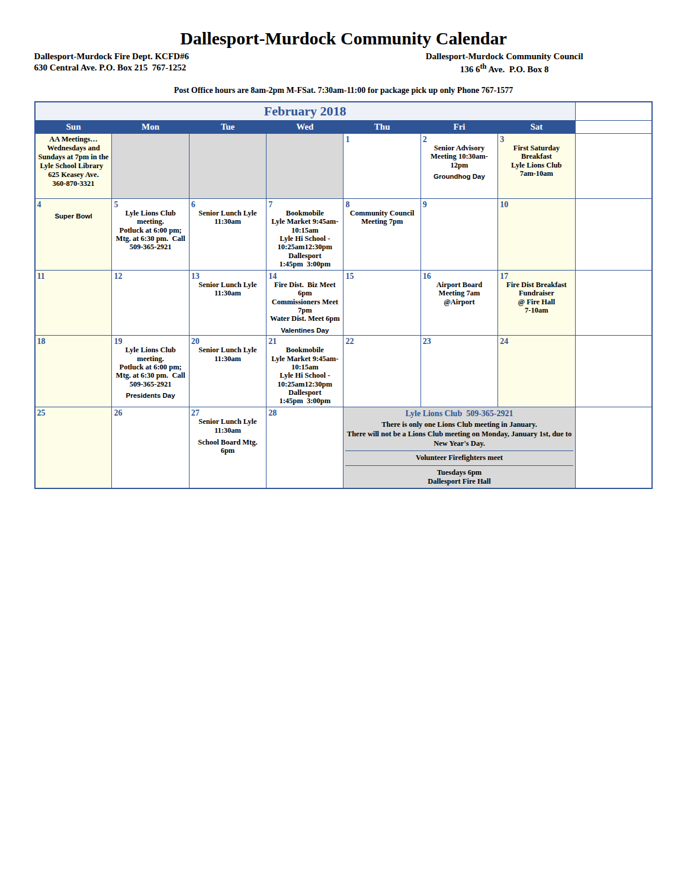Dallesport-Murdock Community Calendar
Dallesport-Murdock Fire Dept. KCFD#6
630 Central Ave. P.O. Box 215 767-1252
Dallesport-Murdock Community Council
136 6th Ave. P.O. Box 8
Post Office hours are 8am-2pm M-FSat. 7:30am-11:00 for package pick up only Phone 767-1577
| February 2018 | |
| Sun | Mon | Tue | Wed | Thu | Fri | Sat | |
| AA Meetings… Wednesdays and Sundays at 7pm in the Lyle School Library 625 Keasey Ave. 360-870-3321 | | | | 1 | 2 Senior Advisory Meeting 10:30am-12pm Groundhog Day | 3 First Saturday Breakfast Lyle Lions Club 7am-10am | |
| 4 Super Bowl | 5 Lyle Lions Club meeting. Potluck at 6:00 pm; Mtg. at 6:30 pm. Call 509-365-2921 | 6 Senior Lunch Lyle 11:30am | 7 Bookmobile Lyle Market 9:45am-10:15am Lyle Hi School - 10:25am12:30pm Dallesport 1:45pm 3:00pm | 8 Community Council Meeting 7pm | 9 | 10 | |
| 11 | 12 | 13 Senior Lunch Lyle 11:30am | 14 Fire Dist. Biz Meet 6pm Commissioners Meet 7pm Water Dist. Meet 6pm Valentines Day | 15 | 16 Airport Board Meeting 7am @Airport | 17 Fire Dist Breakfast Fundraiser @ Fire Hall 7-10am | |
| 18 | 19 Lyle Lions Club meeting. Potluck at 6:00 pm; Mtg. at 6:30 pm. Call 509-365-2921 Presidents Day | 20 Senior Lunch Lyle 11:30am | 21 Bookmobile Lyle Market 9:45am-10:15am Lyle Hi School - 10:25am12:30pm Dallesport 1:45pm 3:00pm | 22 | 23 | 24 | |
| 25 | 26 | 27 Senior Lunch Lyle 11:30am School Board Mtg. 6pm | 28 | Lyle Lions Club 509-365-2921 There is only one Lions Club meeting in January. There will not be a Lions Club meeting on Monday, January 1st, due to New Year's Day. Volunteer Firefighters meet Tuesdays 6pm Dallesport Fire Hall | |